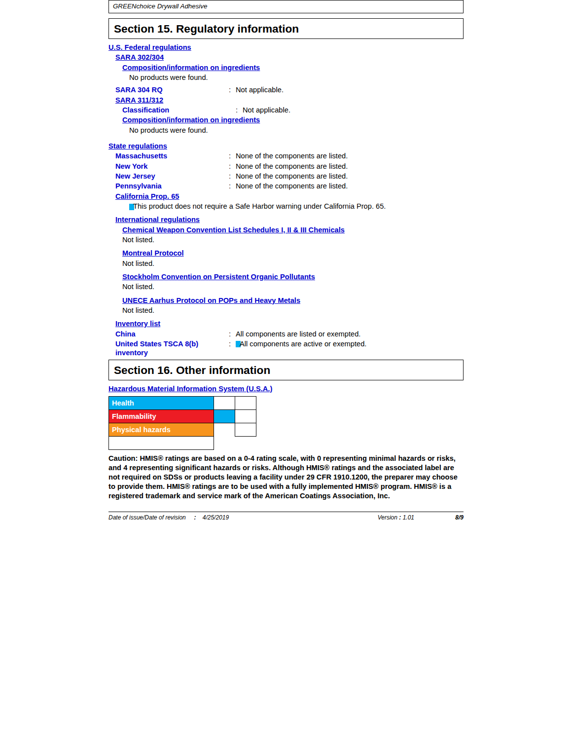GREENchoice Drywall Adhesive
Section 15. Regulatory information
U.S. Federal regulations
SARA 302/304
Composition/information on ingredients
No products were found.
SARA 304 RQ
:
Not applicable.
SARA 311/312
Classification
:
Not applicable.
Composition/information on ingredients
No products were found.
State regulations
Massachusetts
:
None of the components are listed.
New York
:
None of the components are listed.
New Jersey
:
None of the components are listed.
Pennsylvania
:
None of the components are listed.
California Prop. 65
This product does not require a Safe Harbor warning under California Prop. 65.
International regulations
Chemical Weapon Convention List Schedules I, II & III Chemicals
Not listed.
Montreal Protocol
Not listed.
Stockholm Convention on Persistent Organic Pollutants
Not listed.
UNECE Aarhus Protocol on POPs and Heavy Metals
Not listed.
Inventory list
China
:
All components are listed or exempted.
United States TSCA 8(b)
inventory
:
All components are active or exempted.
Section 16. Other information
Hazardous Material Information System (U.S.A.)
| Health | / | 0 |
| Flammability | | 1 |
| Physical hazards | | 0 |
Caution: HMIS® ratings are based on a 0-4 rating scale, with 0 representing minimal hazards or risks, and 4 representing significant hazards or risks. Although HMIS® ratings and the associated label are not required on SDSs or products leaving a facility under 29 CFR 1910.1200, the preparer may choose to provide them. HMIS® ratings are to be used with a fully implemented HMIS® program. HMIS® is a registered trademark and service mark of the American Coatings Association, Inc.
Date of issue/Date of revision : 4/25/2019
Version : 1.01
8/9